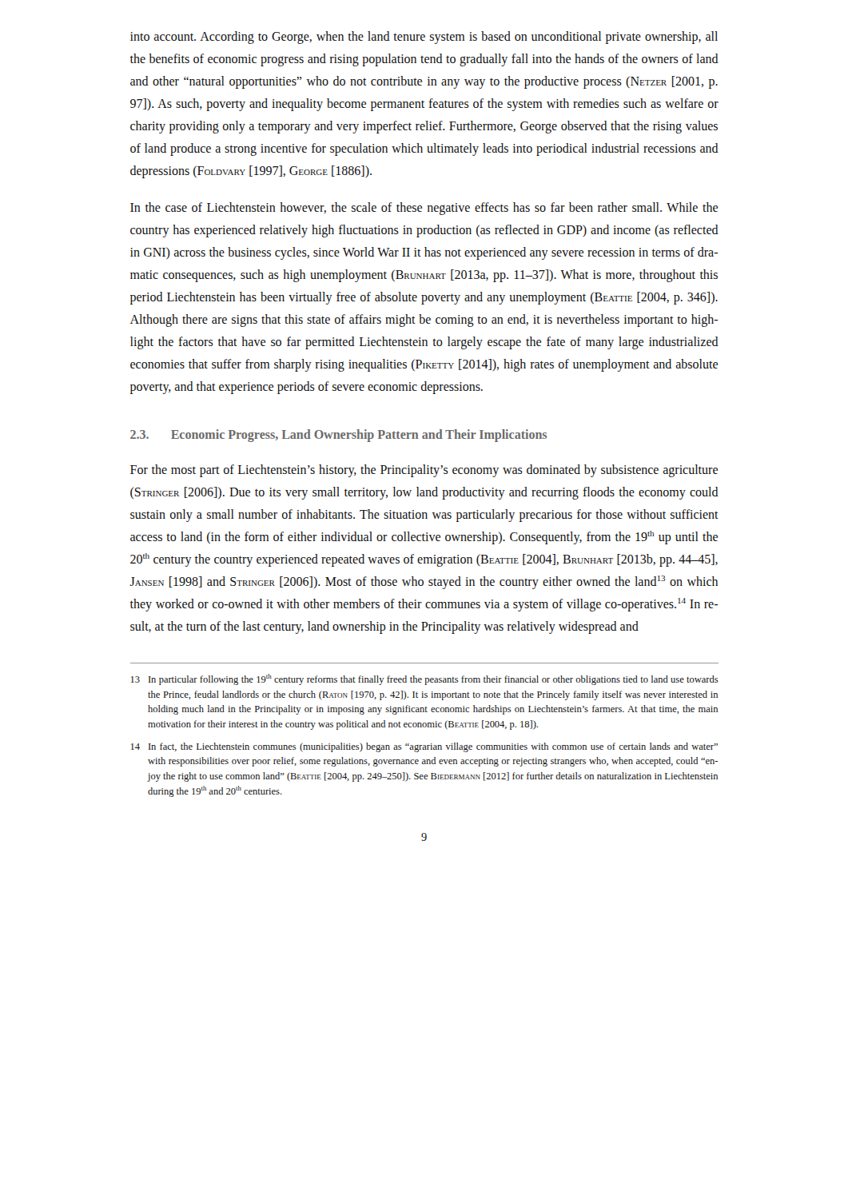into account. According to George, when the land tenure system is based on unconditional private ownership, all the benefits of economic progress and rising population tend to gradually fall into the hands of the owners of land and other “natural opportunities” who do not contribute in any way to the productive process (Netzer [2001, p. 97]). As such, poverty and inequality become permanent features of the system with remedies such as welfare or charity providing only a temporary and very imperfect relief. Furthermore, George observed that the rising values of land produce a strong incentive for speculation which ultimately leads into periodical industrial recessions and depressions (Foldvary [1997], George [1886]).
In the case of Liechtenstein however, the scale of these negative effects has so far been rather small. While the country has experienced relatively high fluctuations in production (as reflected in GDP) and income (as reflected in GNI) across the business cycles, since World War II it has not experienced any severe recession in terms of dramatic consequences, such as high unemployment (Brunhart [2013a, pp. 11–37]). What is more, throughout this period Liechtenstein has been virtually free of absolute poverty and any unemployment (Beattie [2004, p. 346]). Although there are signs that this state of affairs might be coming to an end, it is nevertheless important to highlight the factors that have so far permitted Liechtenstein to largely escape the fate of many large industrialized economies that suffer from sharply rising inequalities (Piketty [2014]), high rates of unemployment and absolute poverty, and that experience periods of severe economic depressions.
2.3. Economic Progress, Land Ownership Pattern and Their Implications
For the most part of Liechtenstein’s history, the Principality’s economy was dominated by subsistence agriculture (Stringer [2006]). Due to its very small territory, low land productivity and recurring floods the economy could sustain only a small number of inhabitants. The situation was particularly precarious for those without sufficient access to land (in the form of either individual or collective ownership). Consequently, from the 19th up until the 20th century the country experienced repeated waves of emigration (Beattie [2004], Brunhart [2013b, pp. 44–45], Jansen [1998] and Stringer [2006]). Most of those who stayed in the country either owned the land13 on which they worked or co-owned it with other members of their communes via a system of village co-operatives.14 In result, at the turn of the last century, land ownership in the Principality was relatively widespread and
13 In particular following the 19th century reforms that finally freed the peasants from their financial or other obligations tied to land use towards the Prince, feudal landlords or the church (Raton [1970, p. 42]). It is important to note that the Princely family itself was never interested in holding much land in the Principality or in imposing any significant economic hardships on Liechtenstein’s farmers. At that time, the main motivation for their interest in the country was political and not economic (Beattie [2004, p. 18]).
14 In fact, the Liechtenstein communes (municipalities) began as “agrarian village communities with common use of certain lands and water” with responsibilities over poor relief, some regulations, governance and even accepting or rejecting strangers who, when accepted, could “enjoy the right to use common land” (Beattie [2004, pp. 249–250]). See Biedermann [2012] for further details on naturalization in Liechtenstein during the 19th and 20th centuries.
9